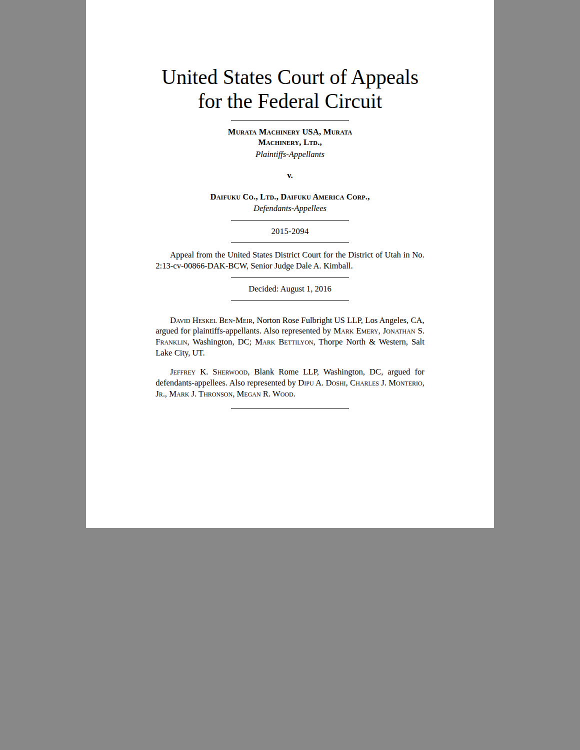United States Court of Appeals
for the Federal Circuit
Murata Machinery USA, Murata
Machinery, Ltd.,
Plaintiffs-Appellants
v.
Daifuku Co., Ltd., Daifuku America Corp.,
Defendants-Appellees
2015-2094
Appeal from the United States District Court for the District of Utah in No. 2:13-cv-00866-DAK-BCW, Senior Judge Dale A. Kimball.
Decided: August 1, 2016
David Heskel Ben-Meir, Norton Rose Fulbright US LLP, Los Angeles, CA, argued for plaintiffs-appellants. Also represented by Mark Emery, Jonathan S. Franklin, Washington, DC; Mark Bettilyon, Thorpe North & Western, Salt Lake City, UT.
Jeffrey K. Sherwood, Blank Rome LLP, Washington, DC, argued for defendants-appellees. Also represented by Dipu A. Doshi, Charles J. Monterio, Jr., Mark J. Thronson, Megan R. Wood.